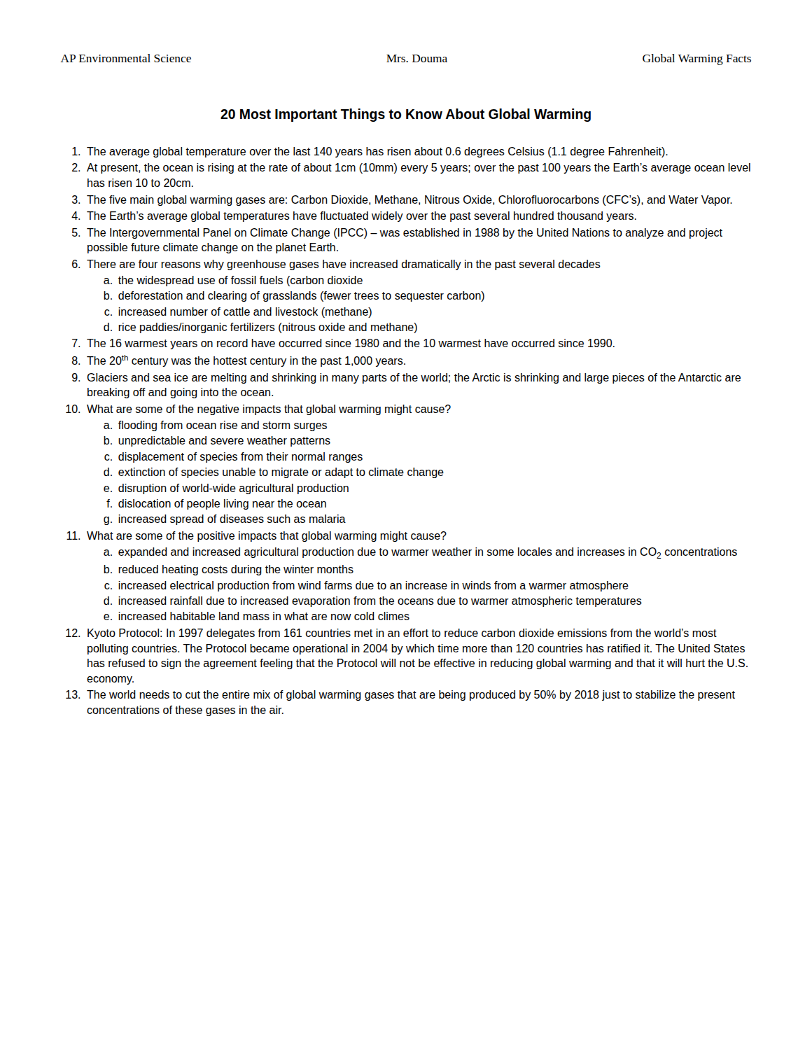AP Environmental Science Mrs. Douma Global Warming Facts
20 Most Important Things to Know About Global Warming
The average global temperature over the last 140 years has risen about 0.6 degrees Celsius (1.1 degree Fahrenheit).
At present, the ocean is rising at the rate of about 1cm (10mm) every 5 years; over the past 100 years the Earth’s average ocean level has risen 10 to 20cm.
The five main global warming gases are: Carbon Dioxide, Methane, Nitrous Oxide, Chlorofluorocarbons (CFC’s), and Water Vapor.
The Earth’s average global temperatures have fluctuated widely over the past several hundred thousand years.
The Intergovernmental Panel on Climate Change (IPCC) – was established in 1988 by the United Nations to analyze and project possible future climate change on the planet Earth.
There are four reasons why greenhouse gases have increased dramatically in the past several decades
the widespread use of fossil fuels (carbon dioxide
deforestation and clearing of grasslands (fewer trees to sequester carbon)
increased number of cattle and livestock (methane)
rice paddies/inorganic fertilizers (nitrous oxide and methane)
The 16 warmest years on record have occurred since 1980 and the 10 warmest have occurred since 1990.
The 20th century was the hottest century in the past 1,000 years.
Glaciers and sea ice are melting and shrinking in many parts of the world; the Arctic is shrinking and large pieces of the Antarctic are breaking off and going into the ocean.
What are some of the negative impacts that global warming might cause?
flooding from ocean rise and storm surges
unpredictable and severe weather patterns
displacement of species from their normal ranges
extinction of species unable to migrate or adapt to climate change
disruption of world-wide agricultural production
dislocation of people living near the ocean
increased spread of diseases such as malaria
What are some of the positive impacts that global warming might cause?
expanded and increased agricultural production due to warmer weather in some locales and increases in CO2 concentrations
reduced heating costs during the winter months
increased electrical production from wind farms due to an increase in winds from a warmer atmosphere
increased rainfall due to increased evaporation from the oceans due to warmer atmospheric temperatures
increased habitable land mass in what are now cold climes
Kyoto Protocol: In 1997 delegates from 161 countries met in an effort to reduce carbon dioxide emissions from the world’s most polluting countries. The Protocol became operational in 2004 by which time more than 120 countries has ratified it. The United States has refused to sign the agreement feeling that the Protocol will not be effective in reducing global warming and that it will hurt the U.S. economy.
The world needs to cut the entire mix of global warming gases that are being produced by 50% by 2018 just to stabilize the present concentrations of these gases in the air.